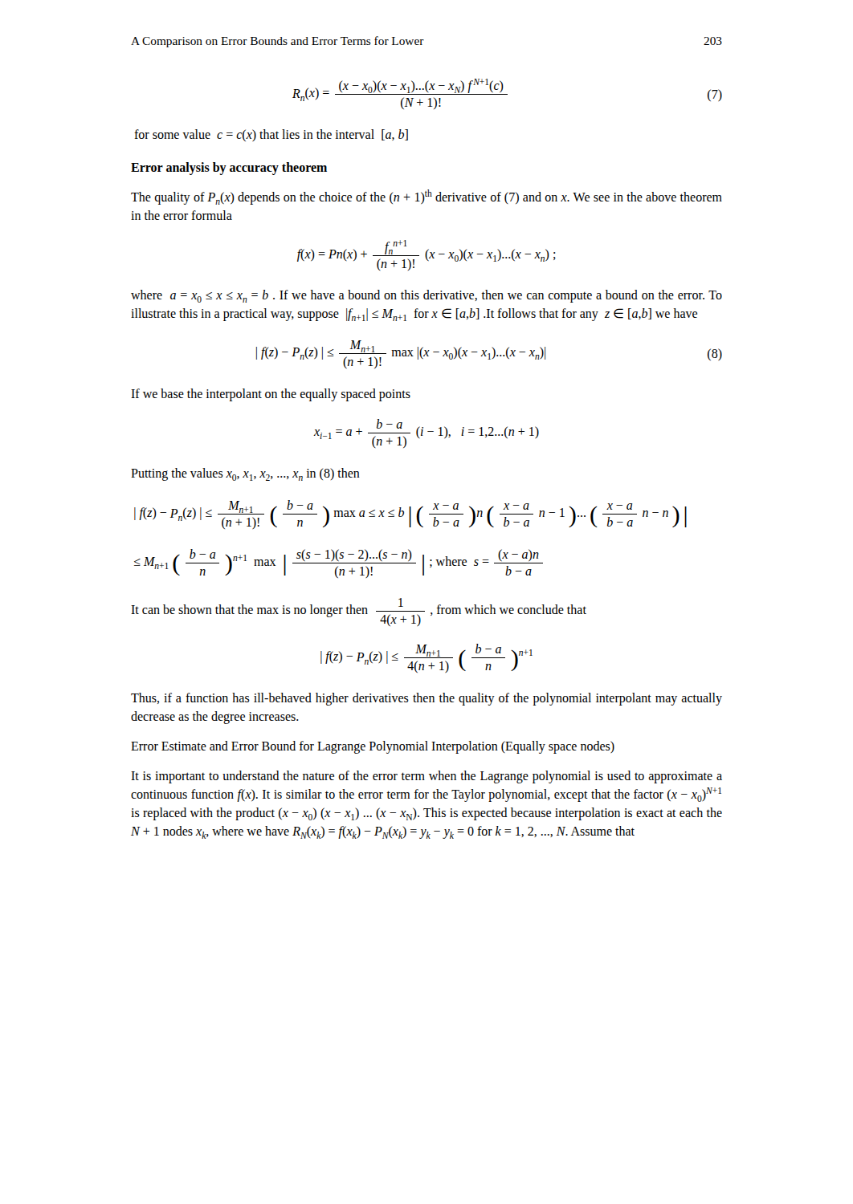A Comparison on Error Bounds and Error Terms for Lower 203
Rn(x) = (x − x0)(x − x1)...(x − xN) f N+1(c) (N + 1)!
(7)
for some value c = c(x) that lies in the interval [a, b]
Error analysis by accuracy theorem
The quality of Pn(x) depends on the choice of the (n + 1)th derivative of (7) and on x. We see in the above theorem in the error formula
f(x) = Pn(x) + fnn+1 (n + 1)! (x − x0)(x − x1)...(x − xn) ;
where a = x0 ≤ x ≤ xn = b . If we have a bound on this derivative, then we can compute a bound on the error. To illustrate this in a practical way, suppose |fn+1| ≤ Mn+1 for x ∈ [a,b] .It follows that for any z ∈ [a,b] we have
| f(z) − Pn(z) | ≤ Mn+1 (n + 1)! max |(x − x0)(x − x1)...(x − xn)|
(8)
If we base the interpolant on the equally spaced points
xi−1 = a + b − a (n + 1) (i − 1), i = 1,2...(n + 1)
Putting the values x0, x1, x2, ..., xn in (8) then
| f(z) − Pn(z) | ≤ Mn+1 (n + 1)! ( b − a n ) max a ≤ x ≤ b | ( x − a b − a ) n ( x − a b − a n − 1 )... ( x − a b − a n − n ) |
≤ Mn+1 ( b − a n )n+1 max | s(s − 1)(s − 2)...(s − n) (n + 1)! | ; where s = (x − a)n b − a
It can be shown that the max is no longer then 1 4(x + 1) , from which we conclude that
| f(z) − Pn(z) | ≤ Mn+1 4(n + 1) ( b − a n )n+1
Thus, if a function has ill-behaved higher derivatives then the quality of the polynomial interpolant may actually decrease as the degree increases.
Error Estimate and Error Bound for Lagrange Polynomial Interpolation (Equally space nodes)
It is important to understand the nature of the error term when the Lagrange polynomial is used to approximate a continuous function f(x). It is similar to the error term for the Taylor polynomial, except that the factor (x − x0)N+1 is replaced with the product (x − x0) (x − x1) ... (x − xN). This is expected because interpolation is exact at each the N + 1 nodes xk, where we have RN(xk) = f(xk) − PN(xk) = yk − yk = 0 for k = 1, 2, ..., N. Assume that